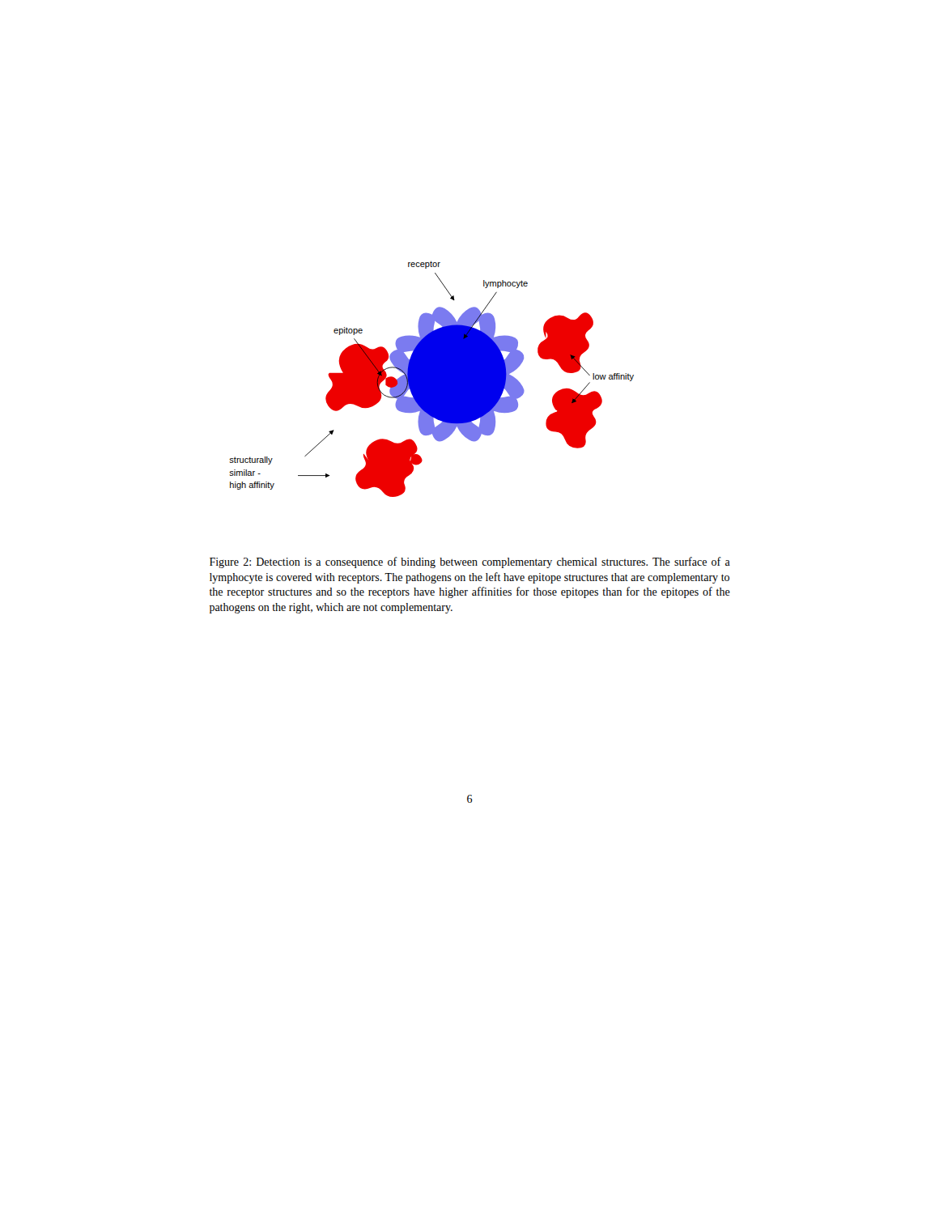receptor lymphocyte epitope low affinity structurally similar - high affinity
Figure 2: Detection is a consequence of binding between complementary chemical structures. The surface of a lymphocyte is covered with receptors. The pathogens on the left have epitope structures that are complementary to the receptor structures and so the receptors have higher affinities for those epitopes than for the epitopes of the pathogens on the right, which are not complementary.
6